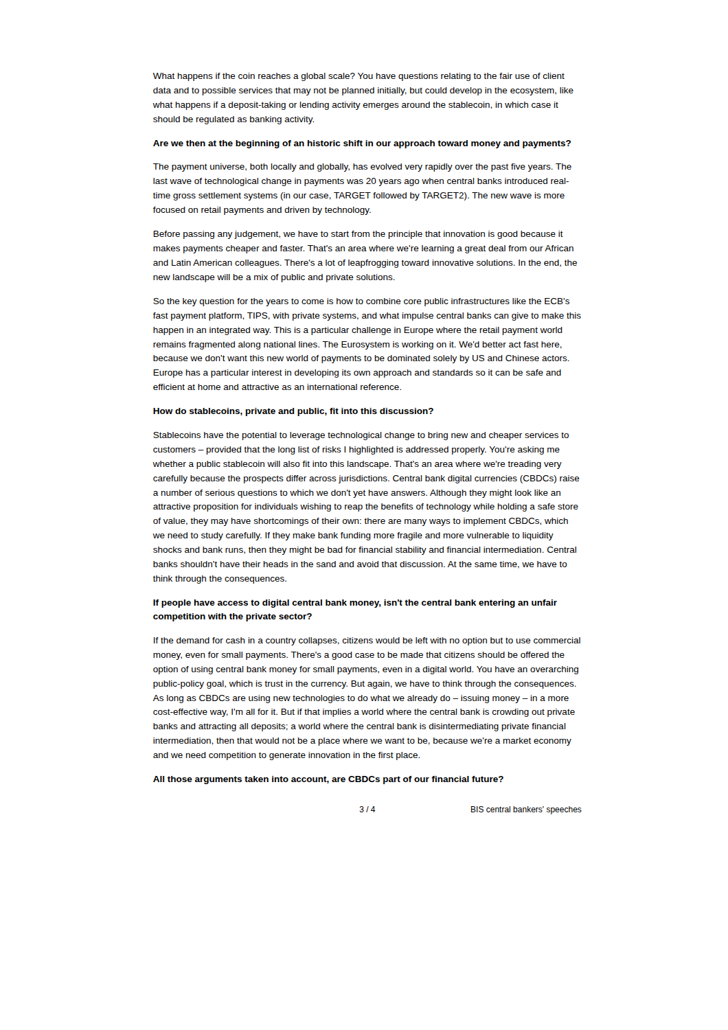What happens if the coin reaches a global scale? You have questions relating to the fair use of client data and to possible services that may not be planned initially, but could develop in the ecosystem, like what happens if a deposit-taking or lending activity emerges around the stablecoin, in which case it should be regulated as banking activity.
Are we then at the beginning of an historic shift in our approach toward money and payments?
The payment universe, both locally and globally, has evolved very rapidly over the past five years. The last wave of technological change in payments was 20 years ago when central banks introduced real-time gross settlement systems (in our case, TARGET followed by TARGET2). The new wave is more focused on retail payments and driven by technology.
Before passing any judgement, we have to start from the principle that innovation is good because it makes payments cheaper and faster. That's an area where we're learning a great deal from our African and Latin American colleagues. There's a lot of leapfrogging toward innovative solutions. In the end, the new landscape will be a mix of public and private solutions.
So the key question for the years to come is how to combine core public infrastructures like the ECB's fast payment platform, TIPS, with private systems, and what impulse central banks can give to make this happen in an integrated way. This is a particular challenge in Europe where the retail payment world remains fragmented along national lines. The Eurosystem is working on it. We'd better act fast here, because we don't want this new world of payments to be dominated solely by US and Chinese actors. Europe has a particular interest in developing its own approach and standards so it can be safe and efficient at home and attractive as an international reference.
How do stablecoins, private and public, fit into this discussion?
Stablecoins have the potential to leverage technological change to bring new and cheaper services to customers – provided that the long list of risks I highlighted is addressed properly. You're asking me whether a public stablecoin will also fit into this landscape. That's an area where we're treading very carefully because the prospects differ across jurisdictions. Central bank digital currencies (CBDCs) raise a number of serious questions to which we don't yet have answers. Although they might look like an attractive proposition for individuals wishing to reap the benefits of technology while holding a safe store of value, they may have shortcomings of their own: there are many ways to implement CBDCs, which we need to study carefully. If they make bank funding more fragile and more vulnerable to liquidity shocks and bank runs, then they might be bad for financial stability and financial intermediation. Central banks shouldn't have their heads in the sand and avoid that discussion. At the same time, we have to think through the consequences.
If people have access to digital central bank money, isn't the central bank entering an unfair competition with the private sector?
If the demand for cash in a country collapses, citizens would be left with no option but to use commercial money, even for small payments. There's a good case to be made that citizens should be offered the option of using central bank money for small payments, even in a digital world. You have an overarching public-policy goal, which is trust in the currency. But again, we have to think through the consequences. As long as CBDCs are using new technologies to do what we already do – issuing money – in a more cost-effective way, I'm all for it. But if that implies a world where the central bank is crowding out private banks and attracting all deposits; a world where the central bank is disintermediating private financial intermediation, then that would not be a place where we want to be, because we're a market economy and we need competition to generate innovation in the first place.
All those arguments taken into account, are CBDCs part of our financial future?
3 / 4
BIS central bankers' speeches